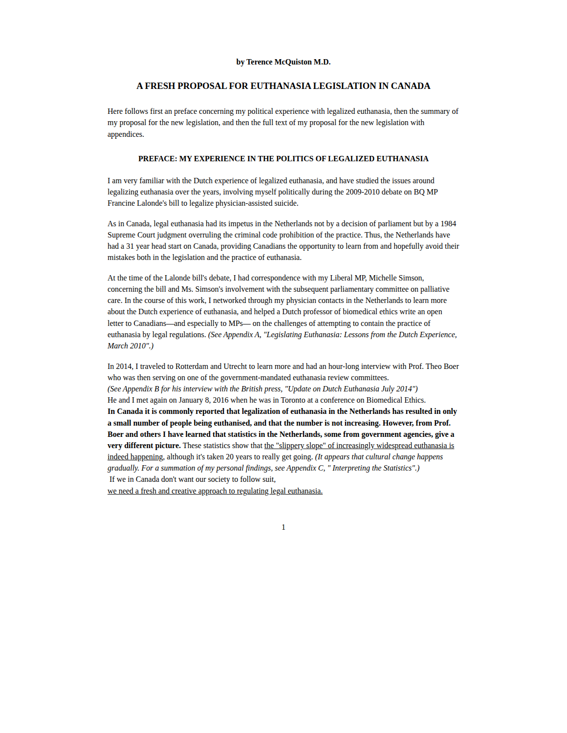by Terence McQuiston M.D.
A FRESH PROPOSAL FOR EUTHANASIA LEGISLATION IN CANADA
Here follows first an preface concerning my political experience with legalized euthanasia, then the summary of my proposal for the new legislation, and then the full text of my proposal for the new legislation with appendices.
PREFACE: MY EXPERIENCE IN THE POLITICS OF LEGALIZED EUTHANASIA
I am very familiar with the Dutch experience of legalized euthanasia, and have studied the issues around legalizing euthanasia over the years, involving myself politically during the 2009-2010 debate on BQ MP Francine Lalonde's bill to legalize physician-assisted suicide.
As in Canada, legal euthanasia had its impetus in the Netherlands not by a decision of parliament but by a 1984 Supreme Court judgment overruling the criminal code prohibition of the practice. Thus, the Netherlands have had a 31 year head start on Canada, providing Canadians the opportunity to learn from and hopefully avoid their mistakes both in the legislation and the practice of euthanasia.
At the time of the Lalonde bill's debate, I had correspondence with my Liberal MP, Michelle Simson, concerning the bill and Ms. Simson's involvement with the subsequent parliamentary committee on palliative care. In the course of this work, I networked through my physician contacts in the Netherlands to learn more about the Dutch experience of euthanasia, and helped a Dutch professor of biomedical ethics write an open letter to Canadians—and especially to MPs— on the challenges of attempting to contain the practice of euthanasia by legal regulations. (See Appendix A, "Legislating Euthanasia: Lessons from the Dutch Experience, March 2010".)
In 2014, I traveled to Rotterdam and Utrecht to learn more and had an hour-long interview with Prof. Theo Boer who was then serving on one of the government-mandated euthanasia review committees.
(See Appendix B for his interview with the British press, "Update on Dutch Euthanasia July 2014")
He and I met again on January 8, 2016 when he was in Toronto at a conference on Biomedical Ethics.
In Canada it is commonly reported that legalization of euthanasia in the Netherlands has resulted in only a small number of people being euthanised, and that the number is not increasing. However, from Prof. Boer and others I have learned that statistics in the Netherlands, some from government agencies, give a very different picture. These statistics show that the "slippery slope" of increasingly widespread euthanasia is indeed happening, although it's taken 20 years to really get going. (It appears that cultural change happens gradually. For a summation of my personal findings, see Appendix C, " Interpreting the Statistics".)
If we in Canada don't want our society to follow suit,
we need a fresh and creative approach to regulating legal euthanasia.
1